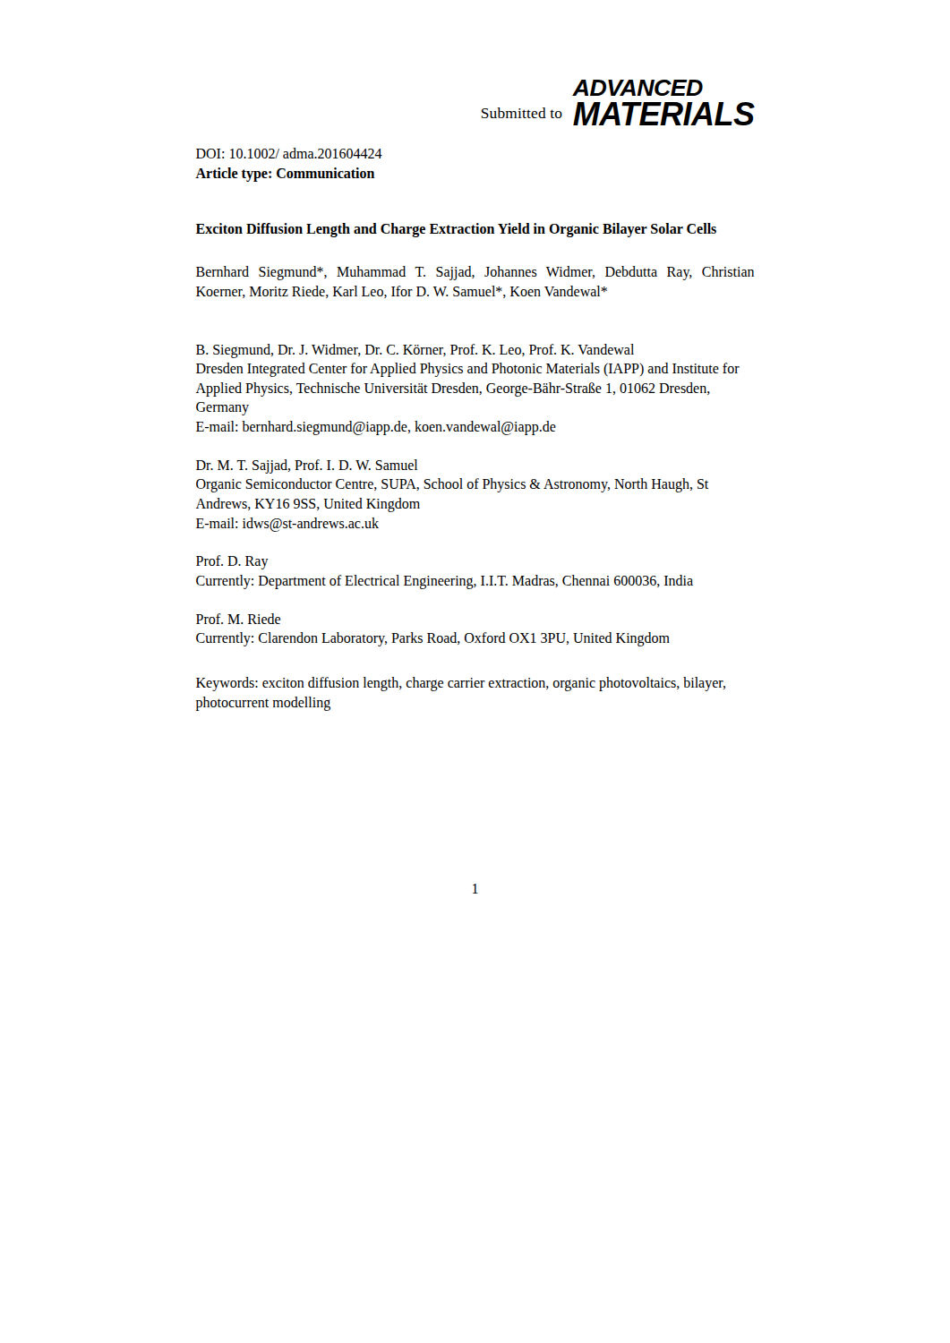Submitted to
ADVANCED MATERIALS
DOI: 10.1002/ adma.201604424
Article type: Communication
Exciton Diffusion Length and Charge Extraction Yield in Organic Bilayer Solar Cells
Bernhard Siegmund*, Muhammad T. Sajjad, Johannes Widmer, Debdutta Ray, Christian Koerner, Moritz Riede, Karl Leo, Ifor D. W. Samuel*, Koen Vandewal*
B. Siegmund, Dr. J. Widmer, Dr. C. Körner, Prof. K. Leo, Prof. K. Vandewal
Dresden Integrated Center for Applied Physics and Photonic Materials (IAPP) and Institute for Applied Physics, Technische Universität Dresden, George-Bähr-Straße 1, 01062 Dresden, Germany
E-mail: bernhard.siegmund@iapp.de, koen.vandewal@iapp.de
Dr. M. T. Sajjad, Prof. I. D. W. Samuel
Organic Semiconductor Centre, SUPA, School of Physics & Astronomy, North Haugh, St Andrews, KY16 9SS, United Kingdom
E-mail: idws@st-andrews.ac.uk
Prof. D. Ray
Currently: Department of Electrical Engineering, I.I.T. Madras, Chennai 600036, India
Prof. M. Riede
Currently: Clarendon Laboratory, Parks Road, Oxford OX1 3PU, United Kingdom
Keywords: exciton diffusion length, charge carrier extraction, organic photovoltaics, bilayer, photocurrent modelling
1